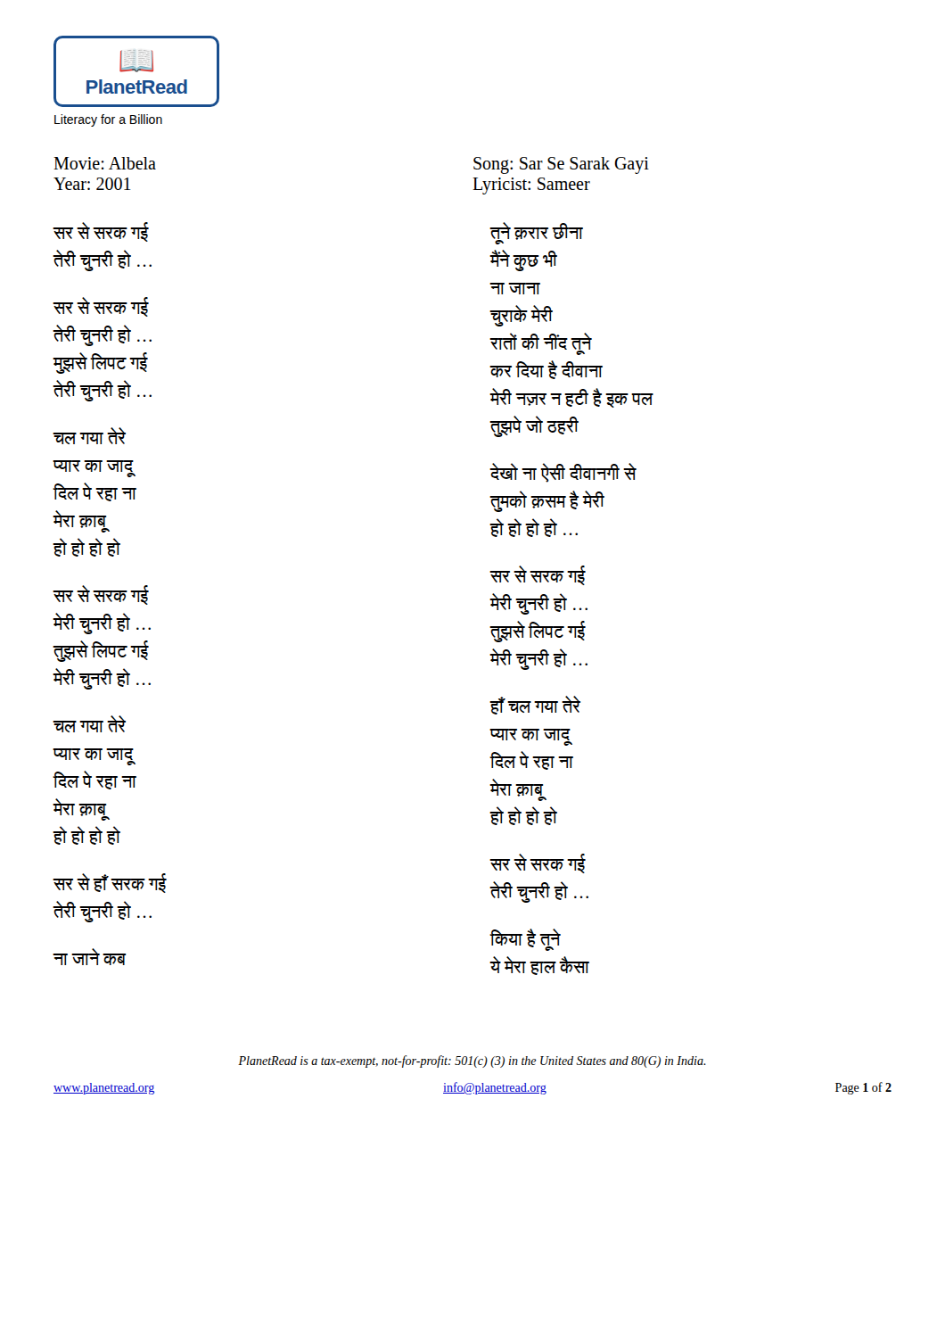📖
Planet Read
Literacy for a Billion
Movie: Albela
Year: 2001
Song: Sar Se Sarak Gayi
Lyricist: Sameer
सर से सरक गई
तेरी चुनरी हो …
सर से सरक गई
तेरी चुनरी हो …
मुझसे लिपट गई
तेरी चुनरी हो …
चल गया तेरे
प्यार का जादू
दिल पे रहा ना
मेरा क़ाबू
हो हो हो हो
सर से सरक गई
मेरी चुनरी हो …
तुझसे लिपट गई
मेरी चुनरी हो …
चल गया तेरे
प्यार का जादू
दिल पे रहा ना
मेरा क़ाबू
हो हो हो हो
सर से हाँ सरक गई
तेरी चुनरी हो …
ना जाने कब
तूने क़रार छीना
मैंने कुछ भी
ना जाना
चुराके मेरी
रातों की नींद तूने
कर दिया है दीवाना
मेरी नज़र न हटी है इक पल
तुझपे जो ठहरी
देखो ना ऐसी दीवानगी से
तुमको क़सम है मेरी
हो हो हो हो …
सर से सरक गई
मेरी चुनरी हो …
तुझसे लिपट गई
मेरी चुनरी हो …
हाँ चल गया तेरे
प्यार का जादू
दिल पे रहा ना
मेरा क़ाबू
हो हो हो हो
सर से सरक गई
तेरी चुनरी हो …
किया है तूने
ये मेरा हाल कैसा
PlanetRead is a tax-exempt, not-for-profit: 501(c) (3) in the United States and 80(G) in India.
www.planetread.org info@planetread.org Page 1 of 2